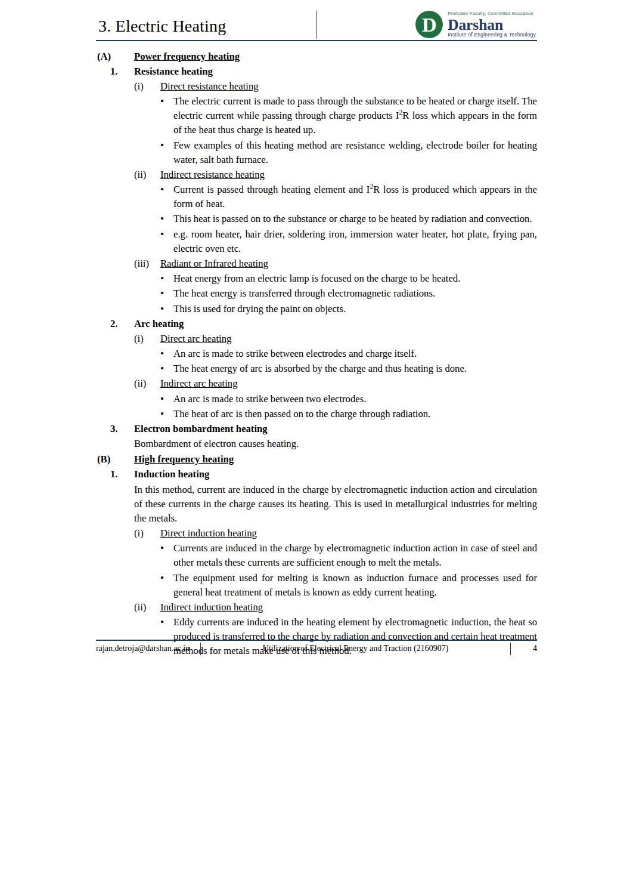3. Electric Heating
D
Proficient Faculty, Committed Education
Darshan
Institute of Engineering & Technology
(A)
Power frequency heating
1.
Resistance heating
(i)
Direct resistance heating
The electric current is made to pass through the substance to be heated or charge itself. The electric current while passing through charge products I2R loss which appears in the form of the heat thus charge is heated up.
Few examples of this heating method are resistance welding, electrode boiler for heating water, salt bath furnace.
(ii)
Indirect resistance heating
Current is passed through heating element and I2R loss is produced which appears in the form of heat.
This heat is passed on to the substance or charge to be heated by radiation and convection.
e.g. room heater, hair drier, soldering iron, immersion water heater, hot plate, frying pan, electric oven etc.
(iii)
Radiant or Infrared heating
Heat energy from an electric lamp is focused on the charge to be heated.
The heat energy is transferred through electromagnetic radiations.
This is used for drying the paint on objects.
2.
Arc heating
(i)
Direct arc heating
An arc is made to strike between electrodes and charge itself.
The heat energy of arc is absorbed by the charge and thus heating is done.
(ii)
Indirect arc heating
An arc is made to strike between two electrodes.
The heat of arc is then passed on to the charge through radiation.
3.
Electron bombardment heating
Bombardment of electron causes heating.
(B)
High frequency heating
1.
Induction heating
In this method, current are induced in the charge by electromagnetic induction action and circulation of these currents in the charge causes its heating. This is used in metallurgical industries for melting the metals.
(i)
Direct induction heating
Currents are induced in the charge by electromagnetic induction action in case of steel and other metals these currents are sufficient enough to melt the metals.
The equipment used for melting is known as induction furnace and processes used for general heat treatment of metals is known as eddy current heating.
(ii)
Indirect induction heating
Eddy currents are induced in the heating element by electromagnetic induction, the heat so produced is transferred to the charge by radiation and convection and certain heat treatment methods for metals make use of this method.
rajan.detroja@darshan.ac.in
Utilization of Electrical Energy and Traction (2160907)
4